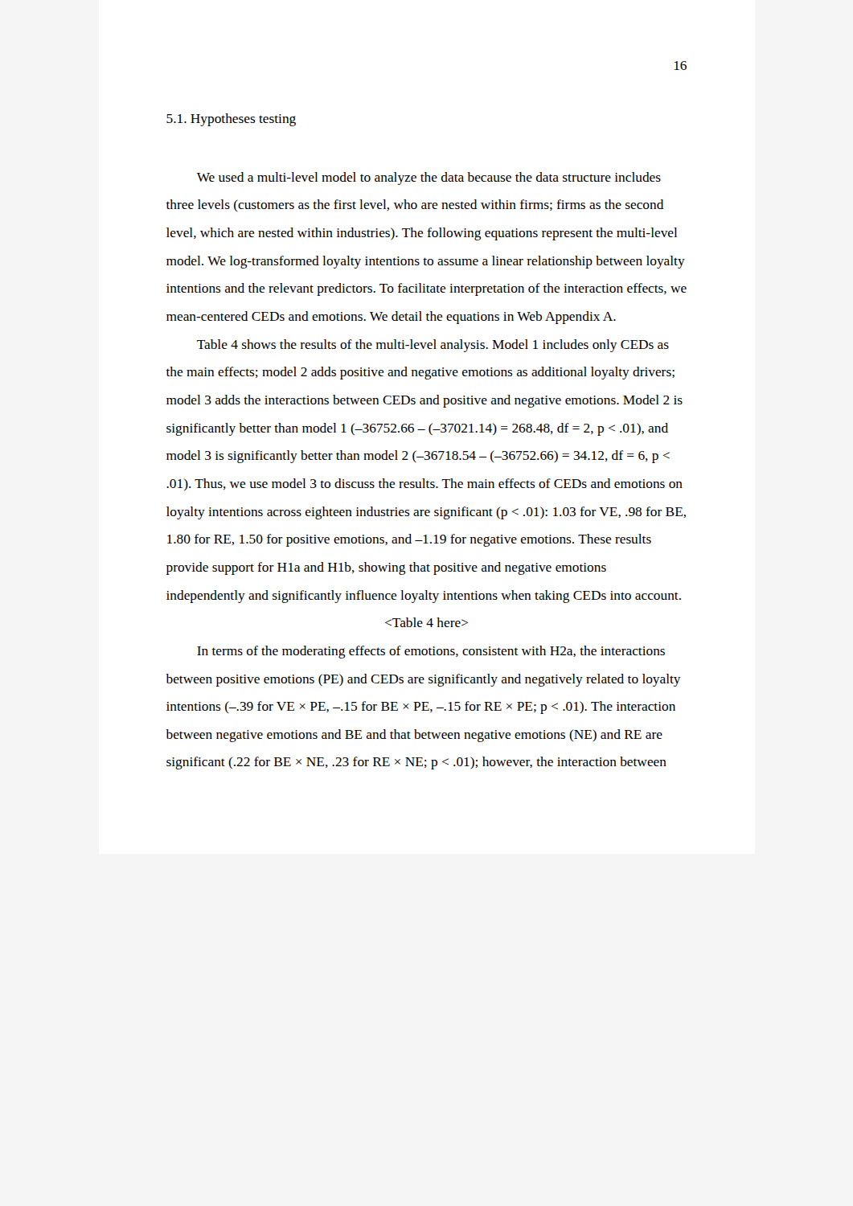16
5.1. Hypotheses testing
We used a multi-level model to analyze the data because the data structure includes three levels (customers as the first level, who are nested within firms; firms as the second level, which are nested within industries). The following equations represent the multi-level model. We log-transformed loyalty intentions to assume a linear relationship between loyalty intentions and the relevant predictors. To facilitate interpretation of the interaction effects, we mean-centered CEDs and emotions. We detail the equations in Web Appendix A.
Table 4 shows the results of the multi-level analysis. Model 1 includes only CEDs as the main effects; model 2 adds positive and negative emotions as additional loyalty drivers; model 3 adds the interactions between CEDs and positive and negative emotions. Model 2 is significantly better than model 1 (–36752.66 – (–37021.14) = 268.48, df = 2, p < .01), and model 3 is significantly better than model 2 (–36718.54 – (–36752.66) = 34.12, df = 6, p < .01). Thus, we use model 3 to discuss the results. The main effects of CEDs and emotions on loyalty intentions across eighteen industries are significant (p < .01): 1.03 for VE, .98 for BE, 1.80 for RE, 1.50 for positive emotions, and –1.19 for negative emotions. These results provide support for H1a and H1b, showing that positive and negative emotions independently and significantly influence loyalty intentions when taking CEDs into account.
<Table 4 here>
In terms of the moderating effects of emotions, consistent with H2a, the interactions between positive emotions (PE) and CEDs are significantly and negatively related to loyalty intentions (–.39 for VE × PE, –.15 for BE × PE, –.15 for RE × PE; p < .01). The interaction between negative emotions and BE and that between negative emotions (NE) and RE are significant (.22 for BE × NE, .23 for RE × NE; p < .01); however, the interaction between